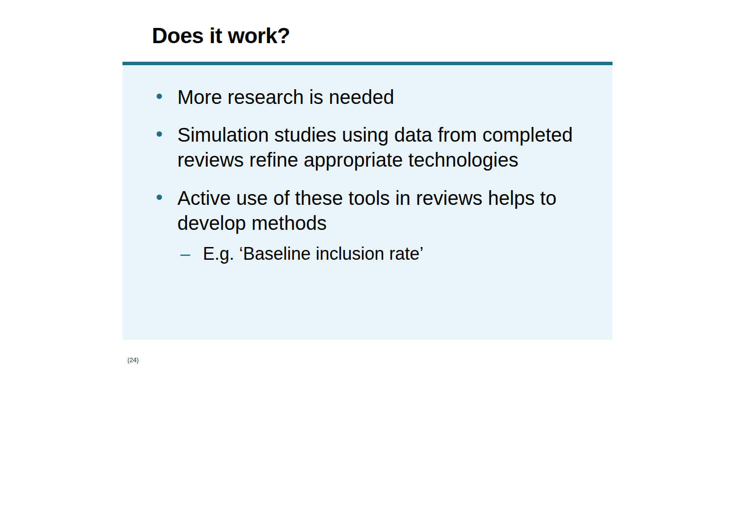Does it work?
More research is needed
Simulation studies using data from completed reviews refine appropriate technologies
Active use of these tools in reviews helps to develop methods
E.g. ‘Baseline inclusion rate’
(24)